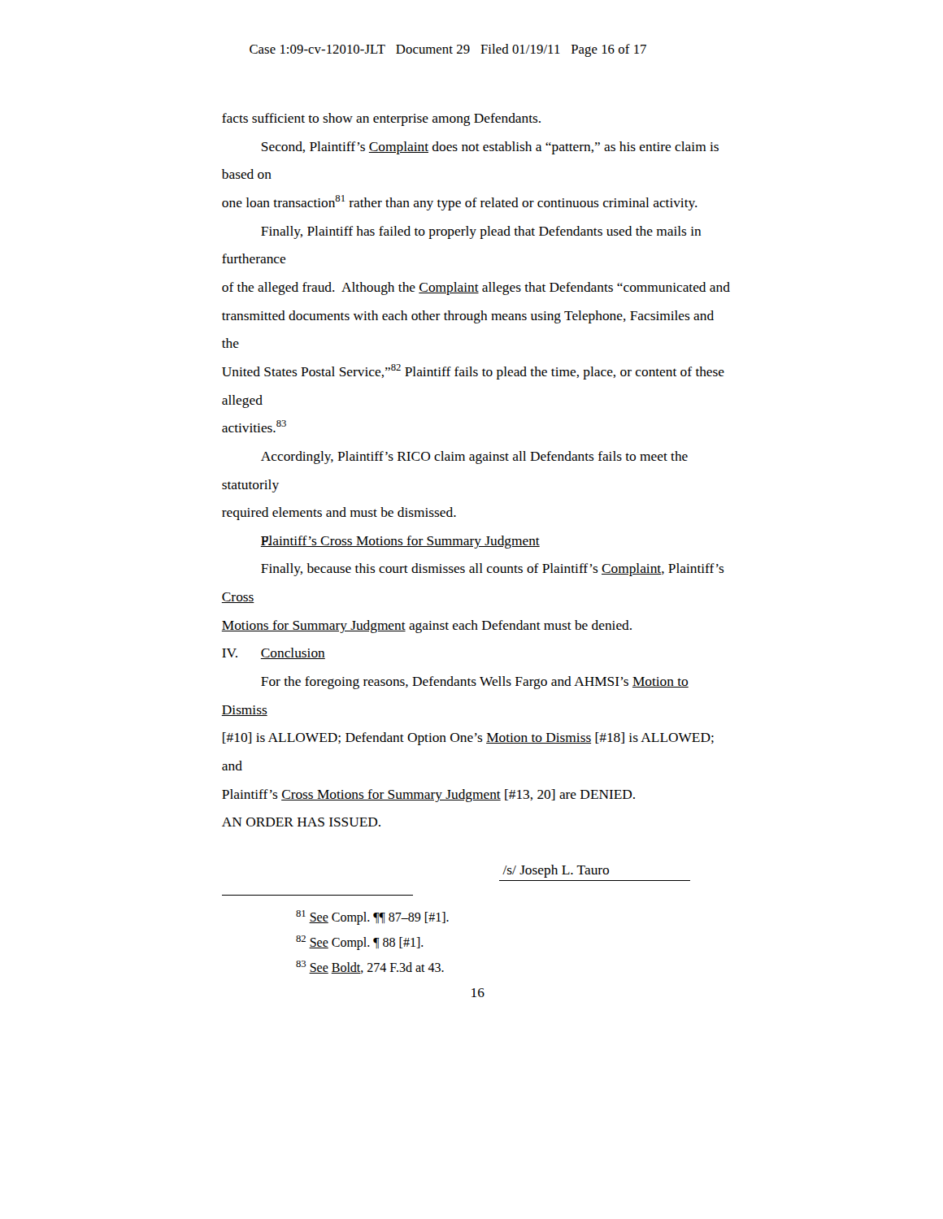Case 1:09-cv-12010-JLT Document 29 Filed 01/19/11 Page 16 of 17
facts sufficient to show an enterprise among Defendants.
Second, Plaintiff’s Complaint does not establish a “pattern,” as his entire claim is based on
one loan transaction81 rather than any type of related or continuous criminal activity.
Finally, Plaintiff has failed to properly plead that Defendants used the mails in furtherance
of the alleged fraud. Although the Complaint alleges that Defendants “communicated and
transmitted documents with each other through means using Telephone, Facsimiles and the
United States Postal Service,”82 Plaintiff fails to plead the time, place, or content of these alleged
activities.83
Accordingly, Plaintiff’s RICO claim against all Defendants fails to meet the statutorily
required elements and must be dismissed.
F. Plaintiff’s Cross Motions for Summary Judgment
Finally, because this court dismisses all counts of Plaintiff’s Complaint, Plaintiff’s Cross
Motions for Summary Judgment against each Defendant must be denied.
IV. Conclusion
For the foregoing reasons, Defendants Wells Fargo and AHMSI’s Motion to Dismiss
[#10] is ALLOWED; Defendant Option One’s Motion to Dismiss [#18] is ALLOWED; and
Plaintiff’s Cross Motions for Summary Judgment [#13, 20] are DENIED.
AN ORDER HAS ISSUED.
/s/ Joseph L. Tauro
81 See Compl. ¶¶ 87–89 [#1].
82 See Compl. ¶ 88 [#1].
83 See Boldt, 274 F.3d at 43.
16